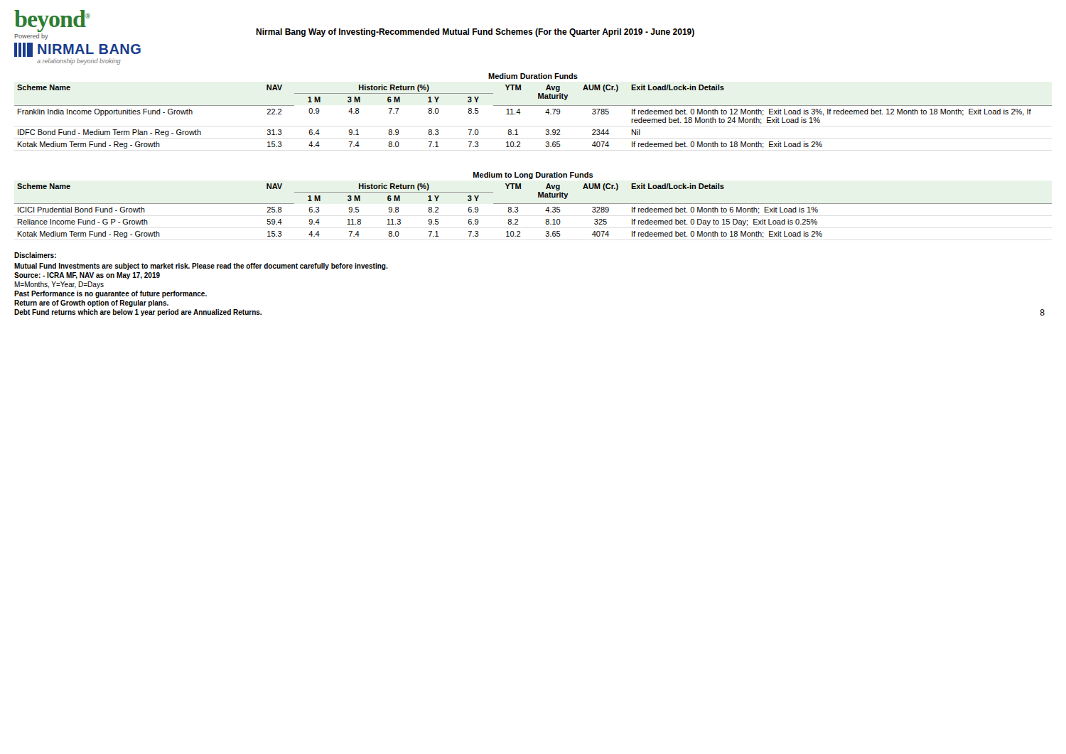beyond®
Powered by
NIRMAL BANG
a relationship beyond broking
Nirmal Bang Way of Investing-Recommended Mutual Fund Schemes (For the Quarter April 2019 - June 2019)
Medium Duration Funds
| Scheme Name | NAV | Historic Return (%) | YTM | Avg Maturity | AUM (Cr.) | Exit Load/Lock-in Details |
| --- | --- | --- | --- | --- | --- | --- |
| 1 M | 3 M | 6 M | 1 Y | 3 Y |
| Franklin India Income Opportunities Fund - Growth | 22.2 | 0.9 | 4.8 | 7.7 | 8.0 | 8.5 | 11.4 | 4.79 | 3785 | If redeemed bet. 0 Month to 12 Month; Exit Load is 3%, If redeemed bet. 12 Month to 18 Month; Exit Load is 2%, If redeemed bet. 18 Month to 24 Month; Exit Load is 1% |
| IDFC Bond Fund - Medium Term Plan - Reg - Growth | 31.3 | 6.4 | 9.1 | 8.9 | 8.3 | 7.0 | 8.1 | 3.92 | 2344 | Nil |
| Kotak Medium Term Fund - Reg - Growth | 15.3 | 4.4 | 7.4 | 8.0 | 7.1 | 7.3 | 10.2 | 3.65 | 4074 | If redeemed bet. 0 Month to 18 Month; Exit Load is 2% |
Medium to Long Duration Funds
| Scheme Name | NAV | Historic Return (%) | YTM | Avg Maturity | AUM (Cr.) | Exit Load/Lock-in Details |
| --- | --- | --- | --- | --- | --- | --- |
| 1 M | 3 M | 6 M | 1 Y | 3 Y |
| ICICI Prudential Bond Fund - Growth | 25.8 | 6.3 | 9.5 | 9.8 | 8.2 | 6.9 | 8.3 | 4.35 | 3289 | If redeemed bet. 0 Month to 6 Month; Exit Load is 1% |
| Reliance Income Fund - G P - Growth | 59.4 | 9.4 | 11.8 | 11.3 | 9.5 | 6.9 | 8.2 | 8.10 | 325 | If redeemed bet. 0 Day to 15 Day; Exit Load is 0.25% |
| Kotak Medium Term Fund - Reg - Growth | 15.3 | 4.4 | 7.4 | 8.0 | 7.1 | 7.3 | 10.2 | 3.65 | 4074 | If redeemed bet. 0 Month to 18 Month; Exit Load is 2% |
Disclaimers:
Mutual Fund Investments are subject to market risk. Please read the offer document carefully before investing.
Source: - ICRA MF, NAV as on May 17, 2019
M=Months, Y=Year, D=Days
Past Performance is no guarantee of future performance.
Return are of Growth option of Regular plans.
Debt Fund returns which are below 1 year period are Annualized Returns.
8